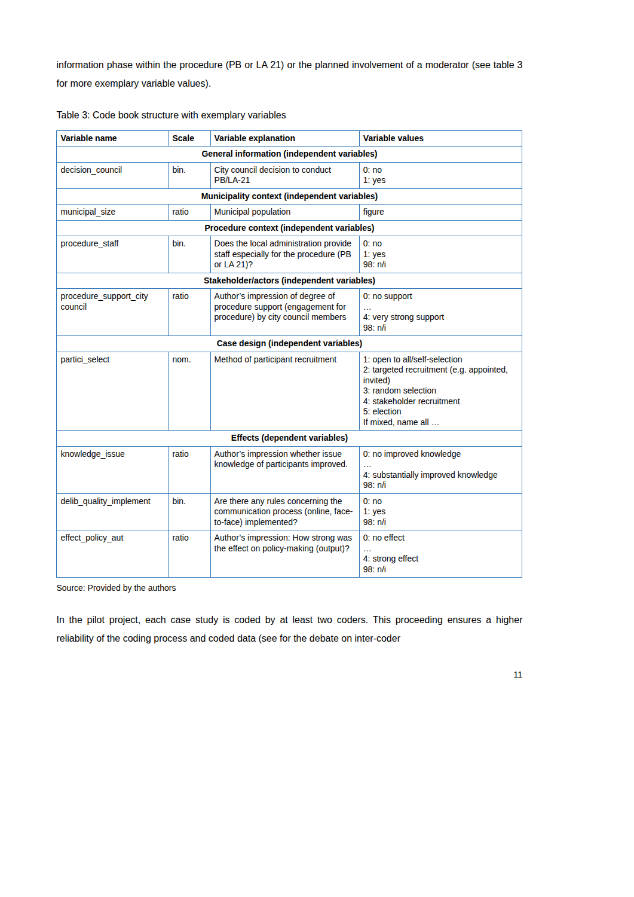information phase within the procedure (PB or LA 21) or the planned involvement of a moderator (see table 3 for more exemplary variable values).
Table 3: Code book structure with exemplary variables
| Variable name | Scale | Variable explanation | Variable values |
| --- | --- | --- | --- |
| General information (independent variables) |
| decision_council | bin. | City council decision to conduct PB/LA-21 | 0: no 1: yes |
| Municipality context (independent variables) |
| municipal_size | ratio | Municipal population | figure |
| Procedure context (independent variables) |
| procedure_staff | bin. | Does the local administration provide staff especially for the procedure (PB or LA 21)? | 0: no 1: yes 98: n/i |
| Stakeholder/actors (independent variables) |
| procedure_support_city council | ratio | Author’s impression of degree of procedure support (engagement for procedure) by city council members | 0: no support … 4: very strong support 98: n/i |
| Case design (independent variables) |
| partici_select | nom. | Method of participant recruitment | 1: open to all/self-selection 2: targeted recruitment (e.g. appointed, invited) 3: random selection 4: stakeholder recruitment 5: election If mixed, name all … |
| Effects (dependent variables) |
| knowledge_issue | ratio | Author’s impression whether issue knowledge of participants improved. | 0: no improved knowledge … 4: substantially improved knowledge 98: n/i |
| delib_quality_implement | bin. | Are there any rules concerning the communication process (online, face-to-face) implemented? | 0: no 1: yes 98: n/i |
| effect_policy_aut | ratio | Author’s impression: How strong was the effect on policy-making (output)? | 0: no effect … 4: strong effect 98: n/i |
Source: Provided by the authors
In the pilot project, each case study is coded by at least two coders. This proceeding ensures a higher reliability of the coding process and coded data (see for the debate on inter-coder
11